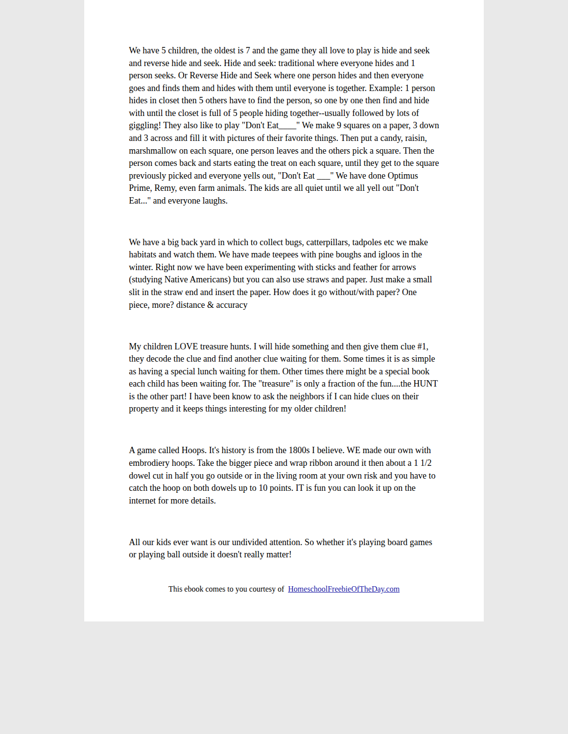We have 5 children, the oldest is 7 and the game they all love to play is hide and seek and reverse hide and seek. Hide and seek: traditional where everyone hides and 1 person seeks. Or Reverse Hide and Seek where one person hides and then everyone goes and finds them and hides with them until everyone is together. Example: 1 person hides in closet then 5 others have to find the person, so one by one then find and hide with until the closet is full of 5 people hiding together--usually followed by lots of giggling! They also like to play "Don't Eat____" We make 9 squares on a paper, 3 down and 3 across and fill it with pictures of their favorite things. Then put a candy, raisin, marshmallow on each square, one person leaves and the others pick a square. Then the person comes back and starts eating the treat on each square, until they get to the square previously picked and everyone yells out, "Don't Eat ___" We have done Optimus Prime, Remy, even farm animals. The kids are all quiet until we all yell out "Don't Eat..." and everyone laughs.
We have a big back yard in which to collect bugs, catterpillars, tadpoles etc we make habitats and watch them. We have made teepees with pine boughs and igloos in the winter. Right now we have been experimenting with sticks and feather for arrows (studying Native Americans) but you can also use straws and paper. Just make a small slit in the straw end and insert the paper. How does it go without/with paper? One piece, more? distance & accuracy
My children LOVE treasure hunts. I will hide something and then give them clue #1, they decode the clue and find another clue waiting for them. Some times it is as simple as having a special lunch waiting for them. Other times there might be a special book each child has been waiting for. The "treasure" is only a fraction of the fun....the HUNT is the other part! I have been know to ask the neighbors if I can hide clues on their property and it keeps things interesting for my older children!
A game called Hoops. It's history is from the 1800s I believe. WE made our own with embrodiery hoops. Take the bigger piece and wrap ribbon around it then about a 1 1/2 dowel cut in half you go outside or in the living room at your own risk and you have to catch the hoop on both dowels up to 10 points. IT is fun you can look it up on the internet for more details.
All our kids ever want is our undivided attention. So whether it's playing board games or playing ball outside it doesn't really matter!
This ebook comes to you courtesy of HomeschoolFreebieOfTheDay.com